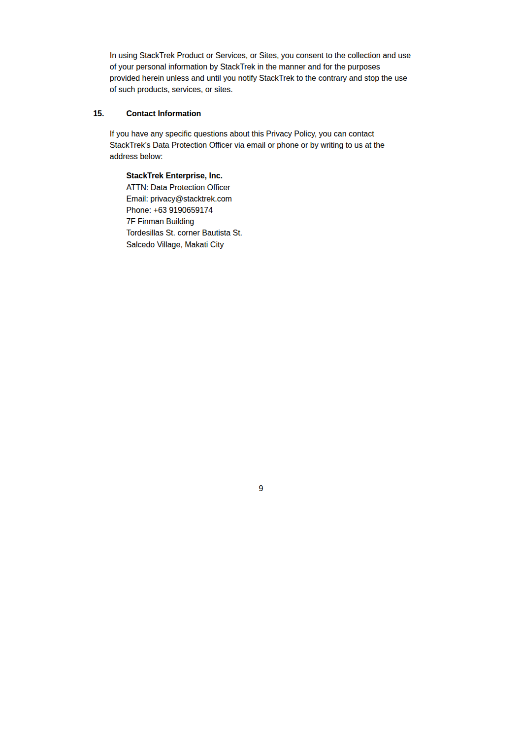In using StackTrek Product or Services, or Sites, you consent to the collection and use of your personal information by StackTrek in the manner and for the purposes provided herein unless and until you notify StackTrek to the contrary and stop the use of such products, services, or sites.
15. Contact Information
If you have any specific questions about this Privacy Policy, you can contact StackTrek’s Data Protection Officer via email or phone or by writing to us at the address below:
StackTrek Enterprise, Inc.
ATTN: Data Protection Officer
Email: privacy@stacktrek.com
Phone: +63 9190659174
7F Finman Building
Tordesillas St. corner Bautista St.
Salcedo Village, Makati City
9